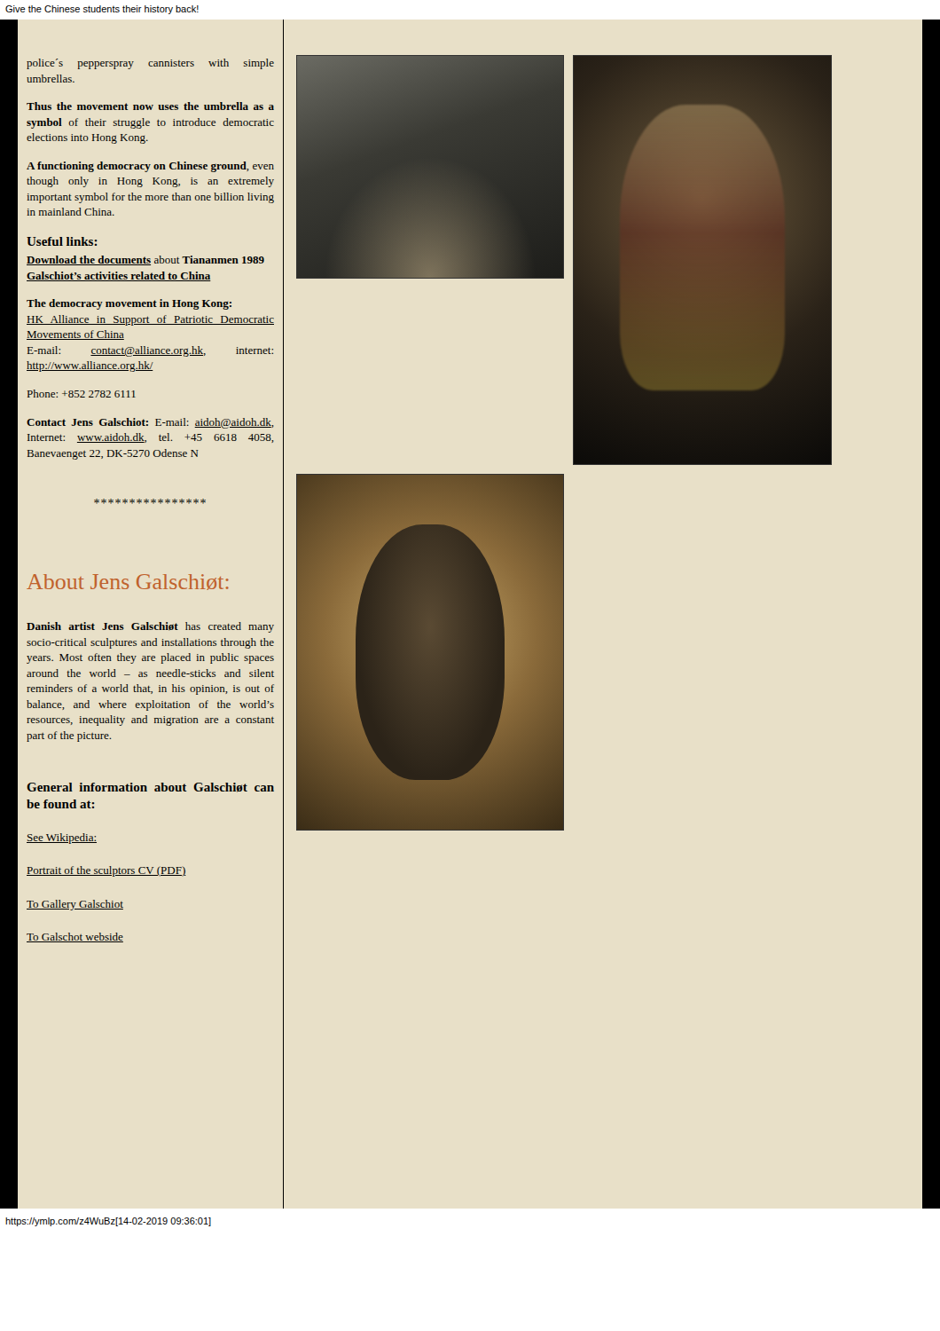Give the Chinese students their history back!
police´s pepperspray cannisters with simple umbrellas.
Thus the movement now uses the umbrella as a symbol of their struggle to introduce democratic elections into Hong Kong.
A functioning democracy on Chinese ground, even though only in Hong Kong, is an extremely important symbol for the more than one billion living in mainland China.
Useful links:
Download the documents about Tiananmen 1989
Galschiot’s activities related to China
The democracy movement in Hong Kong:
HK Alliance in Support of Patriotic Democratic Movements of China
E-mail: contact@alliance.org.hk, internet: http://www.alliance.org.hk/
Phone: +852 2782 6111
Contact Jens Galschiot: E-mail: aidoh@aidoh.dk, Internet: www.aidoh.dk, tel. +45 6618 4058, Banevaenget 22, DK-5270 Odense N
****************
About Jens Galschiøt:
Danish artist Jens Galschiøt has created many socio-critical sculptures and installations through the years. Most often they are placed in public spaces around the world – as needle-sticks and silent reminders of a world that, in his opinion, is out of balance, and where exploitation of the world’s resources, inequality and migration are a constant part of the picture.
General information about Galschiøt can be found at:
See Wikipedia: Portrait of the sculptors CV (PDF) To Gallery Galschiot To Galschot webside
https://ymlp.com/z4WuBz[14-02-2019 09:36:01]